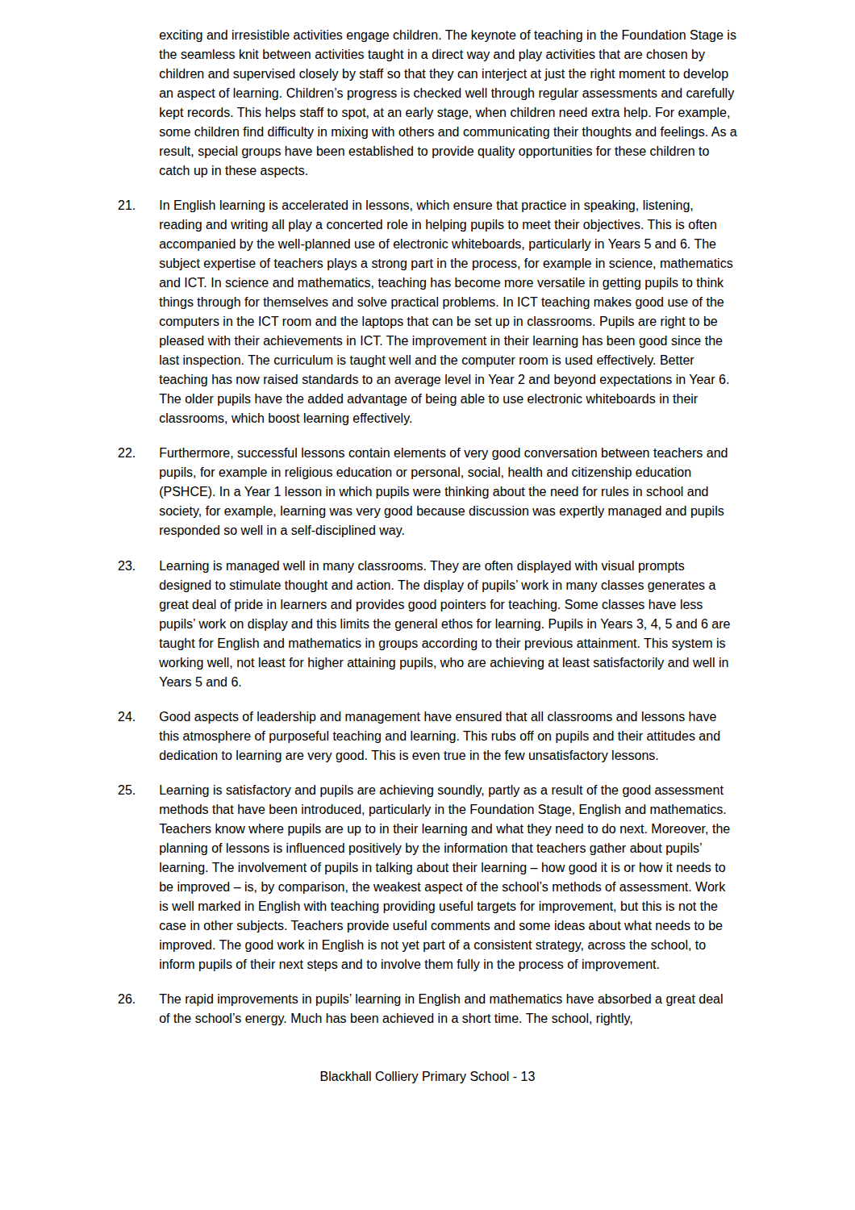exciting and irresistible activities engage children. The keynote of teaching in the Foundation Stage is the seamless knit between activities taught in a direct way and play activities that are chosen by children and supervised closely by staff so that they can interject at just the right moment to develop an aspect of learning. Children’s progress is checked well through regular assessments and carefully kept records. This helps staff to spot, at an early stage, when children need extra help. For example, some children find difficulty in mixing with others and communicating their thoughts and feelings. As a result, special groups have been established to provide quality opportunities for these children to catch up in these aspects.
21. In English learning is accelerated in lessons, which ensure that practice in speaking, listening, reading and writing all play a concerted role in helping pupils to meet their objectives. This is often accompanied by the well-planned use of electronic whiteboards, particularly in Years 5 and 6. The subject expertise of teachers plays a strong part in the process, for example in science, mathematics and ICT. In science and mathematics, teaching has become more versatile in getting pupils to think things through for themselves and solve practical problems. In ICT teaching makes good use of the computers in the ICT room and the laptops that can be set up in classrooms. Pupils are right to be pleased with their achievements in ICT. The improvement in their learning has been good since the last inspection. The curriculum is taught well and the computer room is used effectively. Better teaching has now raised standards to an average level in Year 2 and beyond expectations in Year 6. The older pupils have the added advantage of being able to use electronic whiteboards in their classrooms, which boost learning effectively.
22. Furthermore, successful lessons contain elements of very good conversation between teachers and pupils, for example in religious education or personal, social, health and citizenship education (PSHCE). In a Year 1 lesson in which pupils were thinking about the need for rules in school and society, for example, learning was very good because discussion was expertly managed and pupils responded so well in a self-disciplined way.
23. Learning is managed well in many classrooms. They are often displayed with visual prompts designed to stimulate thought and action. The display of pupils’ work in many classes generates a great deal of pride in learners and provides good pointers for teaching. Some classes have less pupils’ work on display and this limits the general ethos for learning. Pupils in Years 3, 4, 5 and 6 are taught for English and mathematics in groups according to their previous attainment. This system is working well, not least for higher attaining pupils, who are achieving at least satisfactorily and well in Years 5 and 6.
24. Good aspects of leadership and management have ensured that all classrooms and lessons have this atmosphere of purposeful teaching and learning. This rubs off on pupils and their attitudes and dedication to learning are very good. This is even true in the few unsatisfactory lessons.
25. Learning is satisfactory and pupils are achieving soundly, partly as a result of the good assessment methods that have been introduced, particularly in the Foundation Stage, English and mathematics. Teachers know where pupils are up to in their learning and what they need to do next. Moreover, the planning of lessons is influenced positively by the information that teachers gather about pupils’ learning. The involvement of pupils in talking about their learning – how good it is or how it needs to be improved – is, by comparison, the weakest aspect of the school’s methods of assessment. Work is well marked in English with teaching providing useful targets for improvement, but this is not the case in other subjects. Teachers provide useful comments and some ideas about what needs to be improved. The good work in English is not yet part of a consistent strategy, across the school, to inform pupils of their next steps and to involve them fully in the process of improvement.
26. The rapid improvements in pupils’ learning in English and mathematics have absorbed a great deal of the school’s energy. Much has been achieved in a short time. The school, rightly,
Blackhall Colliery Primary School - 13